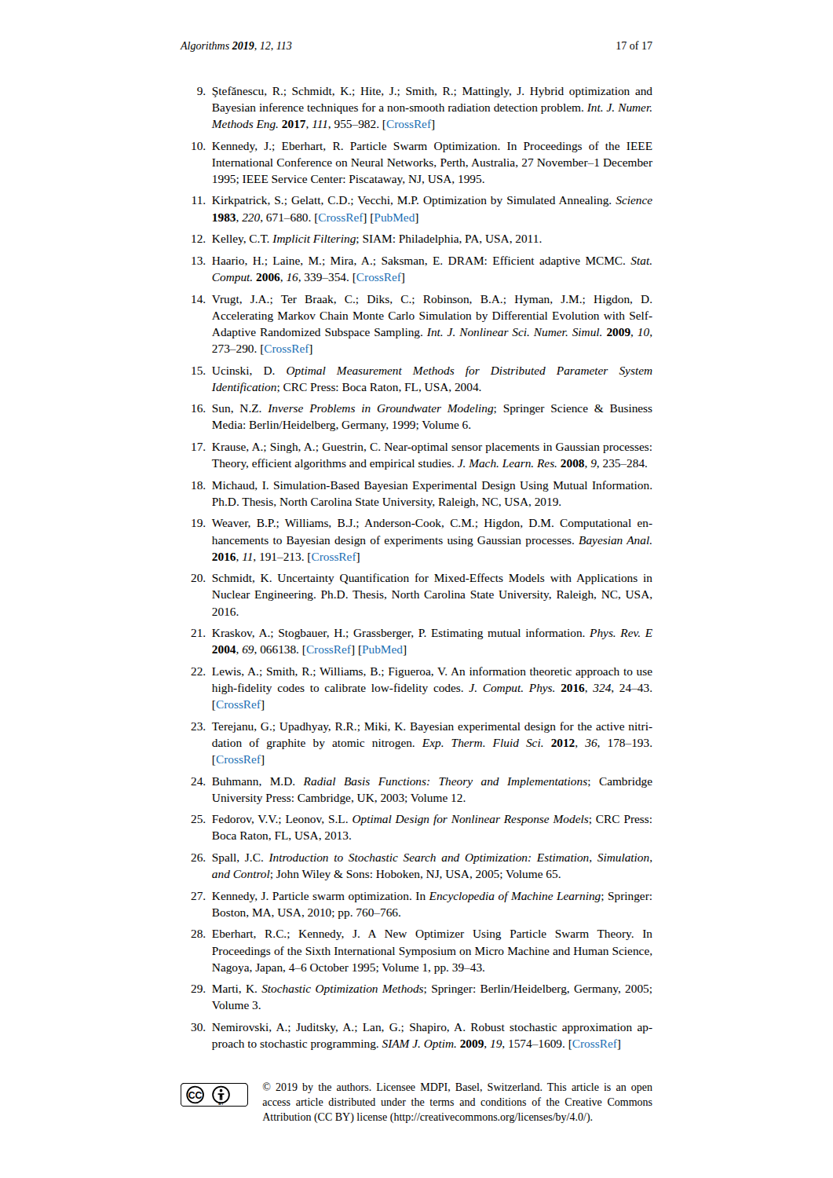Algorithms 2019, 12, 113 17 of 17
9. Ştefănescu, R.; Schmidt, K.; Hite, J.; Smith, R.; Mattingly, J. Hybrid optimization and Bayesian inference techniques for a non-smooth radiation detection problem. Int. J. Numer. Methods Eng. 2017, 111, 955–982. [CrossRef]
10. Kennedy, J.; Eberhart, R. Particle Swarm Optimization. In Proceedings of the IEEE International Conference on Neural Networks, Perth, Australia, 27 November–1 December 1995; IEEE Service Center: Piscataway, NJ, USA, 1995.
11. Kirkpatrick, S.; Gelatt, C.D.; Vecchi, M.P. Optimization by Simulated Annealing. Science 1983, 220, 671–680. [CrossRef] [PubMed]
12. Kelley, C.T. Implicit Filtering; SIAM: Philadelphia, PA, USA, 2011.
13. Haario, H.; Laine, M.; Mira, A.; Saksman, E. DRAM: Efficient adaptive MCMC. Stat. Comput. 2006, 16, 339–354. [CrossRef]
14. Vrugt, J.A.; Ter Braak, C.; Diks, C.; Robinson, B.A.; Hyman, J.M.; Higdon, D. Accelerating Markov Chain Monte Carlo Simulation by Differential Evolution with Self-Adaptive Randomized Subspace Sampling. Int. J. Nonlinear Sci. Numer. Simul. 2009, 10, 273–290. [CrossRef]
15. Ucinski, D. Optimal Measurement Methods for Distributed Parameter System Identification; CRC Press: Boca Raton, FL, USA, 2004.
16. Sun, N.Z. Inverse Problems in Groundwater Modeling; Springer Science & Business Media: Berlin/Heidelberg, Germany, 1999; Volume 6.
17. Krause, A.; Singh, A.; Guestrin, C. Near-optimal sensor placements in Gaussian processes: Theory, efficient algorithms and empirical studies. J. Mach. Learn. Res. 2008, 9, 235–284.
18. Michaud, I. Simulation-Based Bayesian Experimental Design Using Mutual Information. Ph.D. Thesis, North Carolina State University, Raleigh, NC, USA, 2019.
19. Weaver, B.P.; Williams, B.J.; Anderson-Cook, C.M.; Higdon, D.M. Computational enhancements to Bayesian design of experiments using Gaussian processes. Bayesian Anal. 2016, 11, 191–213. [CrossRef]
20. Schmidt, K. Uncertainty Quantification for Mixed-Effects Models with Applications in Nuclear Engineering. Ph.D. Thesis, North Carolina State University, Raleigh, NC, USA, 2016.
21. Kraskov, A.; Stogbauer, H.; Grassberger, P. Estimating mutual information. Phys. Rev. E 2004, 69, 066138. [CrossRef] [PubMed]
22. Lewis, A.; Smith, R.; Williams, B.; Figueroa, V. An information theoretic approach to use high-fidelity codes to calibrate low-fidelity codes. J. Comput. Phys. 2016, 324, 24–43. [CrossRef]
23. Terejanu, G.; Upadhyay, R.R.; Miki, K. Bayesian experimental design for the active nitridation of graphite by atomic nitrogen. Exp. Therm. Fluid Sci. 2012, 36, 178–193. [CrossRef]
24. Buhmann, M.D. Radial Basis Functions: Theory and Implementations; Cambridge University Press: Cambridge, UK, 2003; Volume 12.
25. Fedorov, V.V.; Leonov, S.L. Optimal Design for Nonlinear Response Models; CRC Press: Boca Raton, FL, USA, 2013.
26. Spall, J.C. Introduction to Stochastic Search and Optimization: Estimation, Simulation, and Control; John Wiley & Sons: Hoboken, NJ, USA, 2005; Volume 65.
27. Kennedy, J. Particle swarm optimization. In Encyclopedia of Machine Learning; Springer: Boston, MA, USA, 2010; pp. 760–766.
28. Eberhart, R.C.; Kennedy, J. A New Optimizer Using Particle Swarm Theory. In Proceedings of the Sixth International Symposium on Micro Machine and Human Science, Nagoya, Japan, 4–6 October 1995; Volume 1, pp. 39–43.
29. Marti, K. Stochastic Optimization Methods; Springer: Berlin/Heidelberg, Germany, 2005; Volume 3.
30. Nemirovski, A.; Juditsky, A.; Lan, G.; Shapiro, A. Robust stochastic approximation approach to stochastic programming. SIAM J. Optim. 2009, 19, 1574–1609. [CrossRef]
CC BY
© 2019 by the authors. Licensee MDPI, Basel, Switzerland. This article is an open access article distributed under the terms and conditions of the Creative Commons Attribution (CC BY) license (http://creativecommons.org/licenses/by/4.0/).